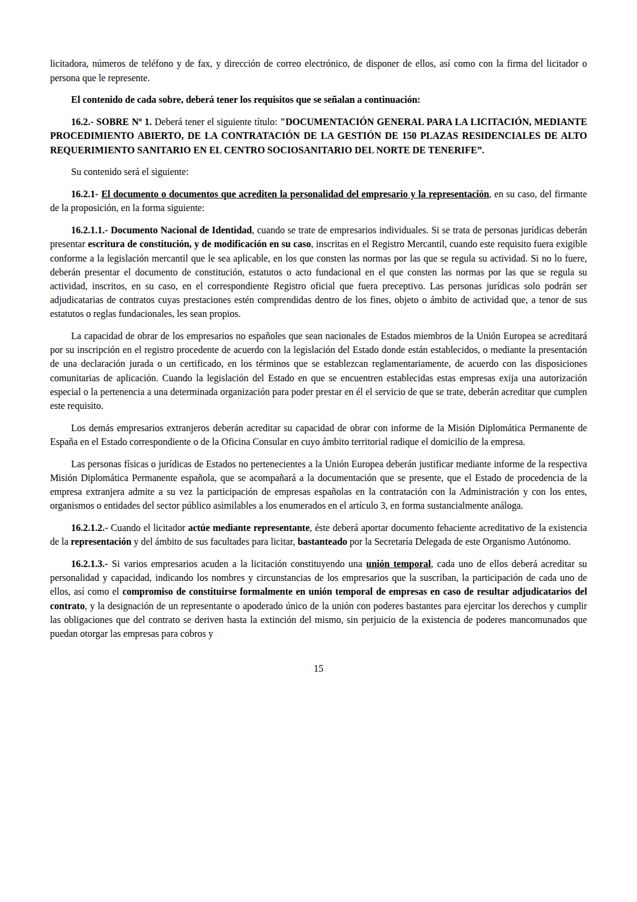licitadora, números de teléfono y de fax, y dirección de correo electrónico, de disponer de ellos, así como con la firma del licitador o persona que le represente.
El contenido de cada sobre, deberá tener los requisitos que se señalan a continuación:
16.2.- SOBRE Nº 1. Deberá tener el siguiente título: "DOCUMENTACIÓN GENERAL PARA LA LICITACIÓN, MEDIANTE PROCEDIMIENTO ABIERTO, DE LA CONTRATACIÓN DE LA GESTIÓN DE 150 PLAZAS RESIDENCIALES DE ALTO REQUERIMIENTO SANITARIO EN EL CENTRO SOCIOSANITARIO DEL NORTE DE TENERIFE”.
Su contenido será el siguiente:
16.2.1- El documento o documentos que acrediten la personalidad del empresario y la representación, en su caso, del firmante de la proposición, en la forma siguiente:
16.2.1.1.- Documento Nacional de Identidad, cuando se trate de empresarios individuales. Si se trata de personas jurídicas deberán presentar escritura de constitución, y de modificación en su caso, inscritas en el Registro Mercantil, cuando este requisito fuera exigible conforme a la legislación mercantil que le sea aplicable, en los que consten las normas por las que se regula su actividad. Si no lo fuere, deberán presentar el documento de constitución, estatutos o acto fundacional en el que consten las normas por las que se regula su actividad, inscritos, en su caso, en el correspondiente Registro oficial que fuera preceptivo. Las personas jurídicas solo podrán ser adjudicatarias de contratos cuyas prestaciones estén comprendidas dentro de los fines, objeto o ámbito de actividad que, a tenor de sus estatutos o reglas fundacionales, les sean propios.
La capacidad de obrar de los empresarios no españoles que sean nacionales de Estados miembros de la Unión Europea se acreditará por su inscripción en el registro procedente de acuerdo con la legislación del Estado donde están establecidos, o mediante la presentación de una declaración jurada o un certificado, en los términos que se establezcan reglamentariamente, de acuerdo con las disposiciones comunitarias de aplicación. Cuando la legislación del Estado en que se encuentren establecidas estas empresas exija una autorización especial o la pertenencia a una determinada organización para poder prestar en él el servicio de que se trate, deberán acreditar que cumplen este requisito.
Los demás empresarios extranjeros deberán acreditar su capacidad de obrar con informe de la Misión Diplomática Permanente de España en el Estado correspondiente o de la Oficina Consular en cuyo ámbito territorial radique el domicilio de la empresa.
Las personas físicas o jurídicas de Estados no pertenecientes a la Unión Europea deberán justificar mediante informe de la respectiva Misión Diplomática Permanente española, que se acompañará a la documentación que se presente, que el Estado de procedencia de la empresa extranjera admite a su vez la participación de empresas españolas en la contratación con la Administración y con los entes, organismos o entidades del sector público asimilables a los enumerados en el artículo 3, en forma sustancialmente análoga.
16.2.1.2.- Cuando el licitador actúe mediante representante, éste deberá aportar documento fehaciente acreditativo de la existencia de la representación y del ámbito de sus facultades para licitar, bastanteado por la Secretaría Delegada de este Organismo Autónomo.
16.2.1.3.- Si varios empresarios acuden a la licitación constituyendo una unión temporal, cada uno de ellos deberá acreditar su personalidad y capacidad, indicando los nombres y circunstancias de los empresarios que la suscriban, la participación de cada uno de ellos, así como el compromiso de constituirse formalmente en unión temporal de empresas en caso de resultar adjudicatarios del contrato, y la designación de un representante o apoderado único de la unión con poderes bastantes para ejercitar los derechos y cumplir las obligaciones que del contrato se deriven hasta la extinción del mismo, sin perjuicio de la existencia de poderes mancomunados que puedan otorgar las empresas para cobros y
15